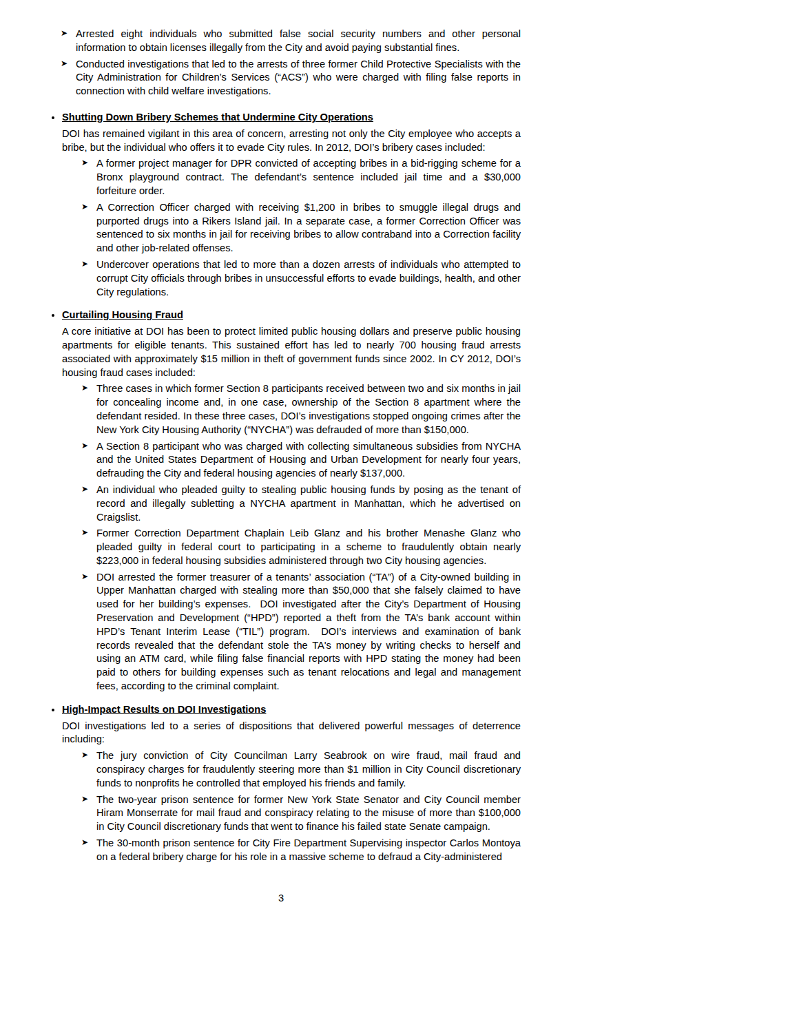Arrested eight individuals who submitted false social security numbers and other personal information to obtain licenses illegally from the City and avoid paying substantial fines.
Conducted investigations that led to the arrests of three former Child Protective Specialists with the City Administration for Children’s Services (“ACS”) who were charged with filing false reports in connection with child welfare investigations.
Shutting Down Bribery Schemes that Undermine City Operations
DOI has remained vigilant in this area of concern, arresting not only the City employee who accepts a bribe, but the individual who offers it to evade City rules. In 2012, DOI’s bribery cases included:
A former project manager for DPR convicted of accepting bribes in a bid-rigging scheme for a Bronx playground contract. The defendant’s sentence included jail time and a $30,000 forfeiture order.
A Correction Officer charged with receiving $1,200 in bribes to smuggle illegal drugs and purported drugs into a Rikers Island jail. In a separate case, a former Correction Officer was sentenced to six months in jail for receiving bribes to allow contraband into a Correction facility and other job-related offenses.
Undercover operations that led to more than a dozen arrests of individuals who attempted to corrupt City officials through bribes in unsuccessful efforts to evade buildings, health, and other City regulations.
Curtailing Housing Fraud
A core initiative at DOI has been to protect limited public housing dollars and preserve public housing apartments for eligible tenants. This sustained effort has led to nearly 700 housing fraud arrests associated with approximately $15 million in theft of government funds since 2002. In CY 2012, DOI’s housing fraud cases included:
Three cases in which former Section 8 participants received between two and six months in jail for concealing income and, in one case, ownership of the Section 8 apartment where the defendant resided. In these three cases, DOI’s investigations stopped ongoing crimes after the New York City Housing Authority (“NYCHA”) was defrauded of more than $150,000.
A Section 8 participant who was charged with collecting simultaneous subsidies from NYCHA and the United States Department of Housing and Urban Development for nearly four years, defrauding the City and federal housing agencies of nearly $137,000.
An individual who pleaded guilty to stealing public housing funds by posing as the tenant of record and illegally subletting a NYCHA apartment in Manhattan, which he advertised on Craigslist.
Former Correction Department Chaplain Leib Glanz and his brother Menashe Glanz who pleaded guilty in federal court to participating in a scheme to fraudulently obtain nearly $223,000 in federal housing subsidies administered through two City housing agencies.
DOI arrested the former treasurer of a tenants’ association (“TA”) of a City-owned building in Upper Manhattan charged with stealing more than $50,000 that she falsely claimed to have used for her building’s expenses. DOI investigated after the City’s Department of Housing Preservation and Development (“HPD”) reported a theft from the TA’s bank account within HPD’s Tenant Interim Lease (“TIL”) program. DOI’s interviews and examination of bank records revealed that the defendant stole the TA's money by writing checks to herself and using an ATM card, while filing false financial reports with HPD stating the money had been paid to others for building expenses such as tenant relocations and legal and management fees, according to the criminal complaint.
High-Impact Results on DOI Investigations
DOI investigations led to a series of dispositions that delivered powerful messages of deterrence including:
The jury conviction of City Councilman Larry Seabrook on wire fraud, mail fraud and conspiracy charges for fraudulently steering more than $1 million in City Council discretionary funds to nonprofits he controlled that employed his friends and family.
The two-year prison sentence for former New York State Senator and City Council member Hiram Monserrate for mail fraud and conspiracy relating to the misuse of more than $100,000 in City Council discretionary funds that went to finance his failed state Senate campaign.
The 30-month prison sentence for City Fire Department Supervising inspector Carlos Montoya on a federal bribery charge for his role in a massive scheme to defraud a City-administered
3